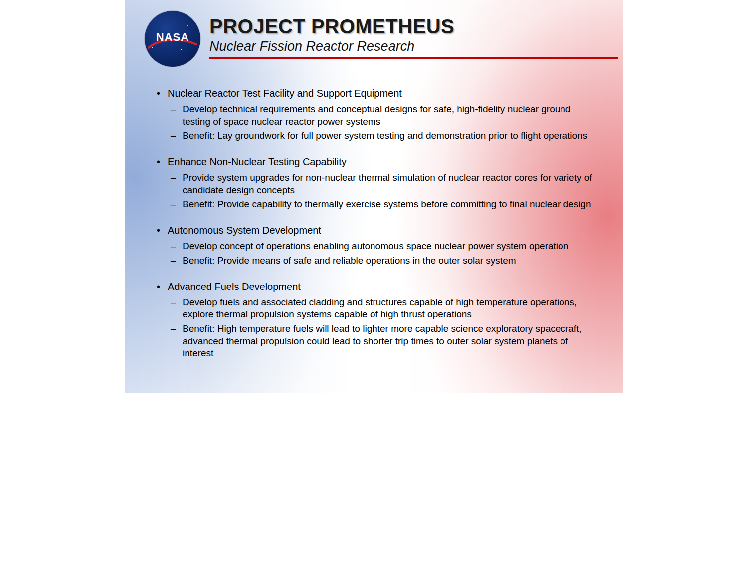NASA
PROJECT PROMETHEUS
Nuclear Fission Reactor Research
Nuclear Reactor Test Facility and Support Equipment
Develop technical requirements and conceptual designs for safe, high-fidelity nuclear ground testing of space nuclear reactor power systems
Benefit: Lay groundwork for full power system testing and demonstration prior to flight operations
Enhance Non-Nuclear Testing Capability
Provide system upgrades for non-nuclear thermal simulation of nuclear reactor cores for variety of candidate design concepts
Benefit: Provide capability to thermally exercise systems before committing to final nuclear design
Autonomous System Development
Develop concept of operations enabling autonomous space nuclear power system operation
Benefit: Provide means of safe and reliable operations in the outer solar system
Advanced Fuels Development
Develop fuels and associated cladding and structures capable of high temperature operations, explore thermal propulsion systems capable of high thrust operations
Benefit: High temperature fuels will lead to lighter more capable science exploratory spacecraft, advanced thermal propulsion could lead to shorter trip times to outer solar system planets of interest